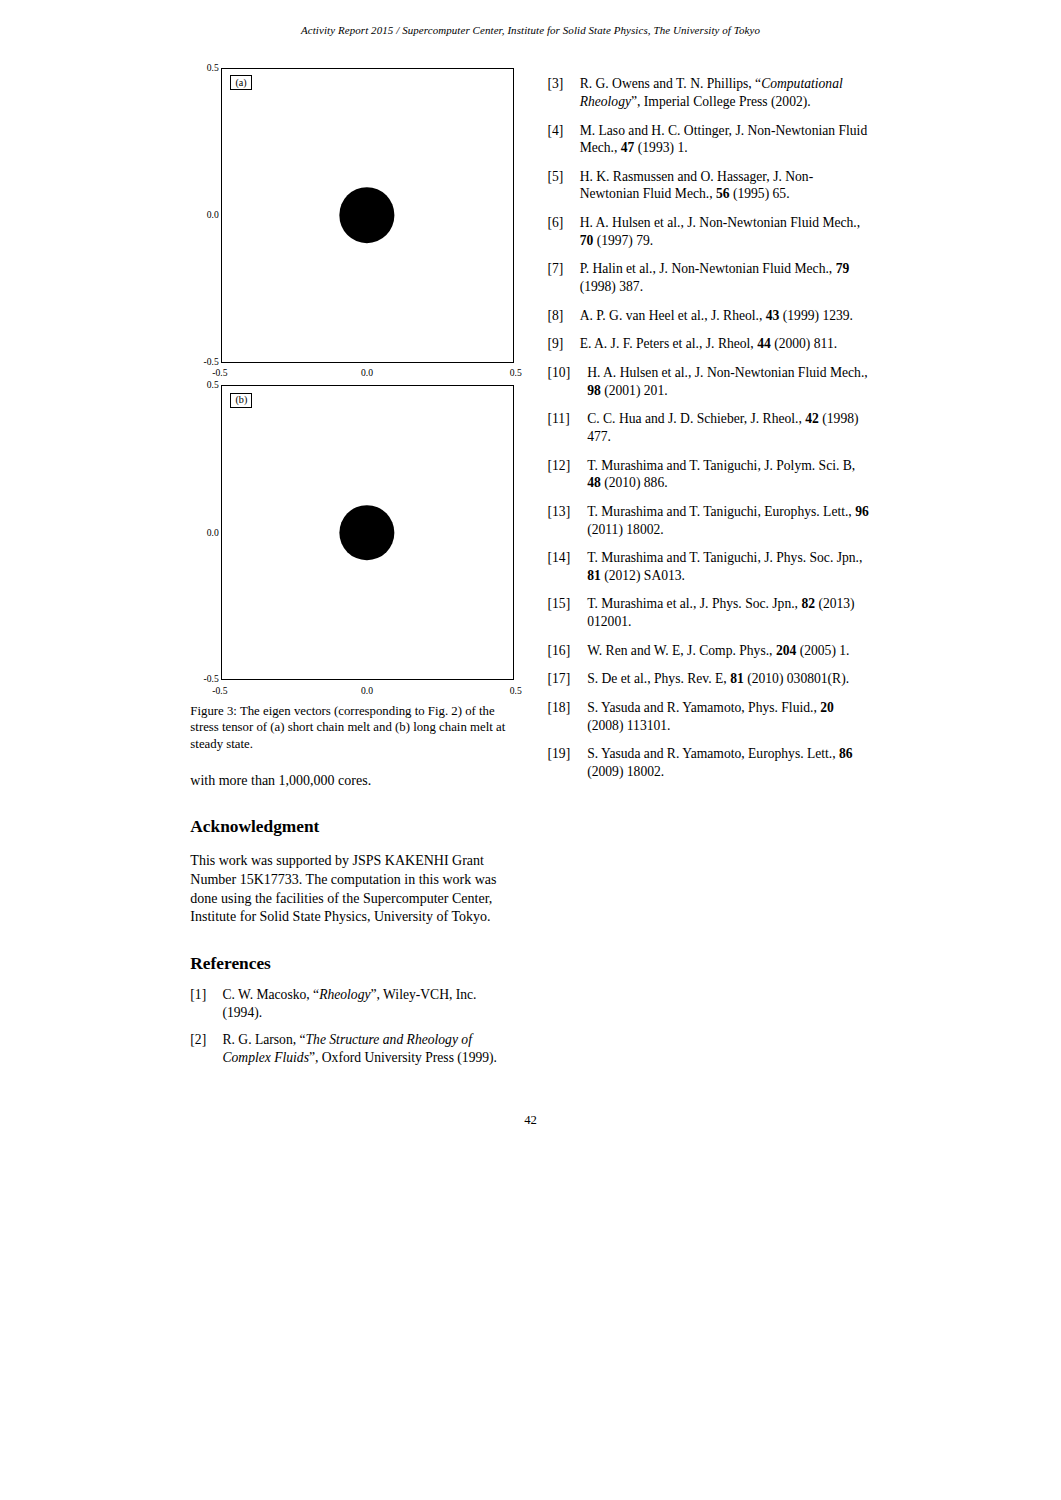Activity Report 2015 / Supercomputer Center, Institute for Solid State Physics, The University of Tokyo
(a)
0.5
0.0
-0.5
-0.5
0.0
0.5
(b)
0.5
0.0
-0.5
-0.5
0.0
0.5
Figure 3: The eigen vectors (corresponding to Fig. 2) of the stress tensor of (a) short chain melt and (b) long chain melt at steady state.
with more than 1,000,000 cores.
Acknowledgment
This work was supported by JSPS KAKENHI Grant Number 15K17733. The computation in this work was done using the facilities of the Supercomputer Center, Institute for Solid State Physics, University of Tokyo.
References
[1] C. W. Macosko, “Rheology”, Wiley-VCH, Inc. (1994).
[2] R. G. Larson, “The Structure and Rheology of Complex Fluids”, Oxford University Press (1999).
[3] R. G. Owens and T. N. Phillips, “Computational Rheology”, Imperial College Press (2002).
[4] M. Laso and H. C. Ottinger, J. Non-Newtonian Fluid Mech., 47 (1993) 1.
[5] H. K. Rasmussen and O. Hassager, J. Non-Newtonian Fluid Mech., 56 (1995) 65.
[6] H. A. Hulsen et al., J. Non-Newtonian Fluid Mech., 70 (1997) 79.
[7] P. Halin et al., J. Non-Newtonian Fluid Mech., 79 (1998) 387.
[8] A. P. G. van Heel et al., J. Rheol., 43 (1999) 1239.
[9] E. A. J. F. Peters et al., J. Rheol, 44 (2000) 811.
[10] H. A. Hulsen et al., J. Non-Newtonian Fluid Mech., 98 (2001) 201.
[11] C. C. Hua and J. D. Schieber, J. Rheol., 42 (1998) 477.
[12] T. Murashima and T. Taniguchi, J. Polym. Sci. B, 48 (2010) 886.
[13] T. Murashima and T. Taniguchi, Europhys. Lett., 96 (2011) 18002.
[14] T. Murashima and T. Taniguchi, J. Phys. Soc. Jpn., 81 (2012) SA013.
[15] T. Murashima et al., J. Phys. Soc. Jpn., 82 (2013) 012001.
[16] W. Ren and W. E, J. Comp. Phys., 204 (2005) 1.
[17] S. De et al., Phys. Rev. E, 81 (2010) 030801(R).
[18] S. Yasuda and R. Yamamoto, Phys. Fluid., 20 (2008) 113101.
[19] S. Yasuda and R. Yamamoto, Europhys. Lett., 86 (2009) 18002.
42